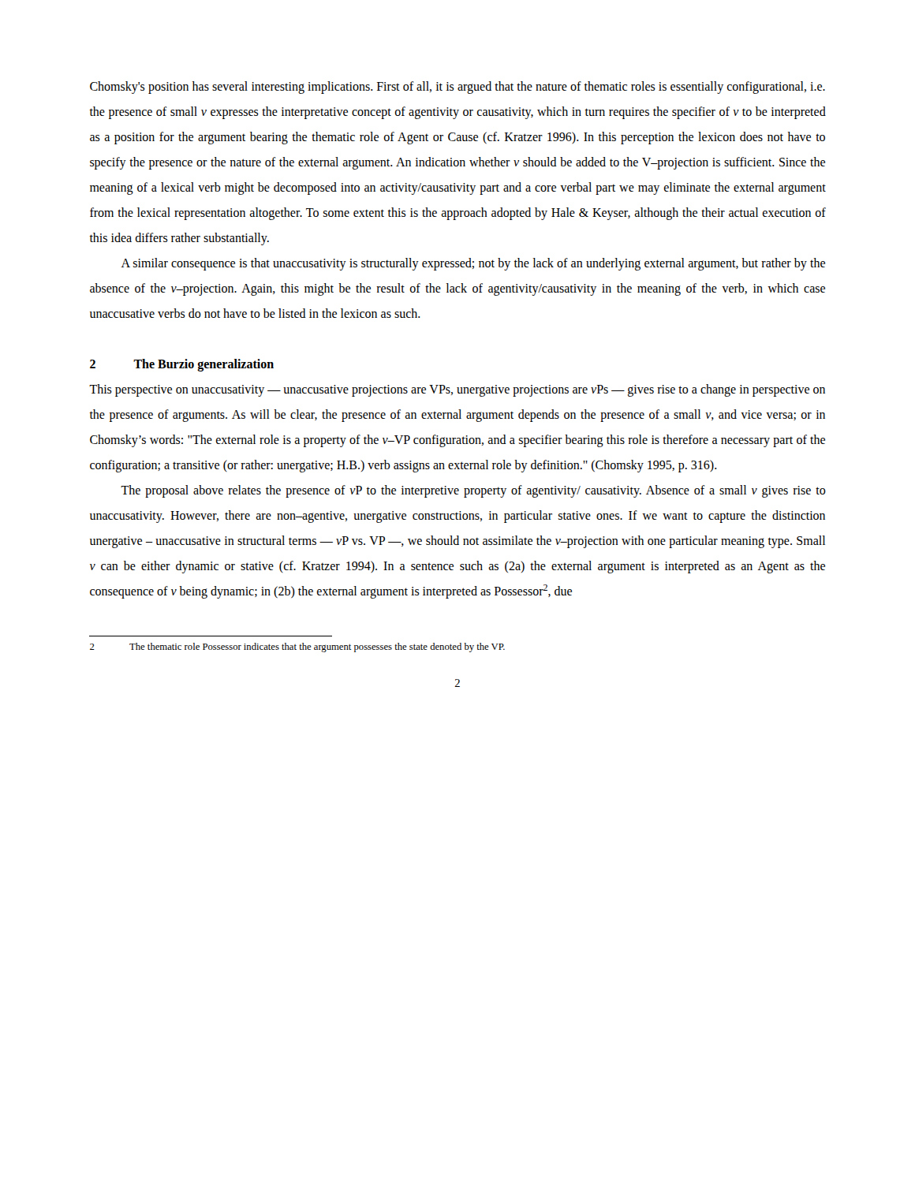Chomsky's position has several interesting implications. First of all, it is argued that the nature of thematic roles is essentially configurational, i.e. the presence of small v expresses the interpretative concept of agentivity or causativity, which in turn requires the specifier of v to be interpreted as a position for the argument bearing the thematic role of Agent or Cause (cf. Kratzer 1996). In this perception the lexicon does not have to specify the presence or the nature of the external argument. An indication whether v should be added to the V–projection is sufficient. Since the meaning of a lexical verb might be decomposed into an activity/causativity part and a core verbal part we may eliminate the external argument from the lexical representation altogether. To some extent this is the approach adopted by Hale & Keyser, although the their actual execution of this idea differs rather substantially.
A similar consequence is that unaccusativity is structurally expressed; not by the lack of an underlying external argument, but rather by the absence of the v–projection. Again, this might be the result of the lack of agentivity/causativity in the meaning of the verb, in which case unaccusative verbs do not have to be listed in the lexicon as such.
2 The Burzio generalization
This perspective on unaccusativity — unaccusative projections are VPs, unergative projections are v Ps — gives rise to a change in perspective on the presence of arguments. As will be clear, the presence of an external argument depends on the presence of a small v, and vice versa; or in Chomsky’s words: "The external role is a property of the v–VP configuration, and a specifier bearing this role is therefore a necessary part of the configuration; a transitive (or rather: unergative; H.B.) verb assigns an external role by definition." (Chomsky 1995, p. 316).
The proposal above relates the presence of v P to the interpretive property of agentivity/ causativity. Absence of a small v gives rise to unaccusativity. However, there are non–agentive, unergative constructions, in particular stative ones. If we want to capture the distinction unergative – unaccusative in structural terms — v P vs. VP —, we should not assimilate the v–projection with one particular meaning type. Small v can be either dynamic or stative (cf. Kratzer 1994). In a sentence such as (2a) the external argument is interpreted as an Agent as the consequence of v being dynamic; in (2b) the external argument is interpreted as Possessor2, due
2 The thematic role Possessor indicates that the argument possesses the state denoted by the VP.
2